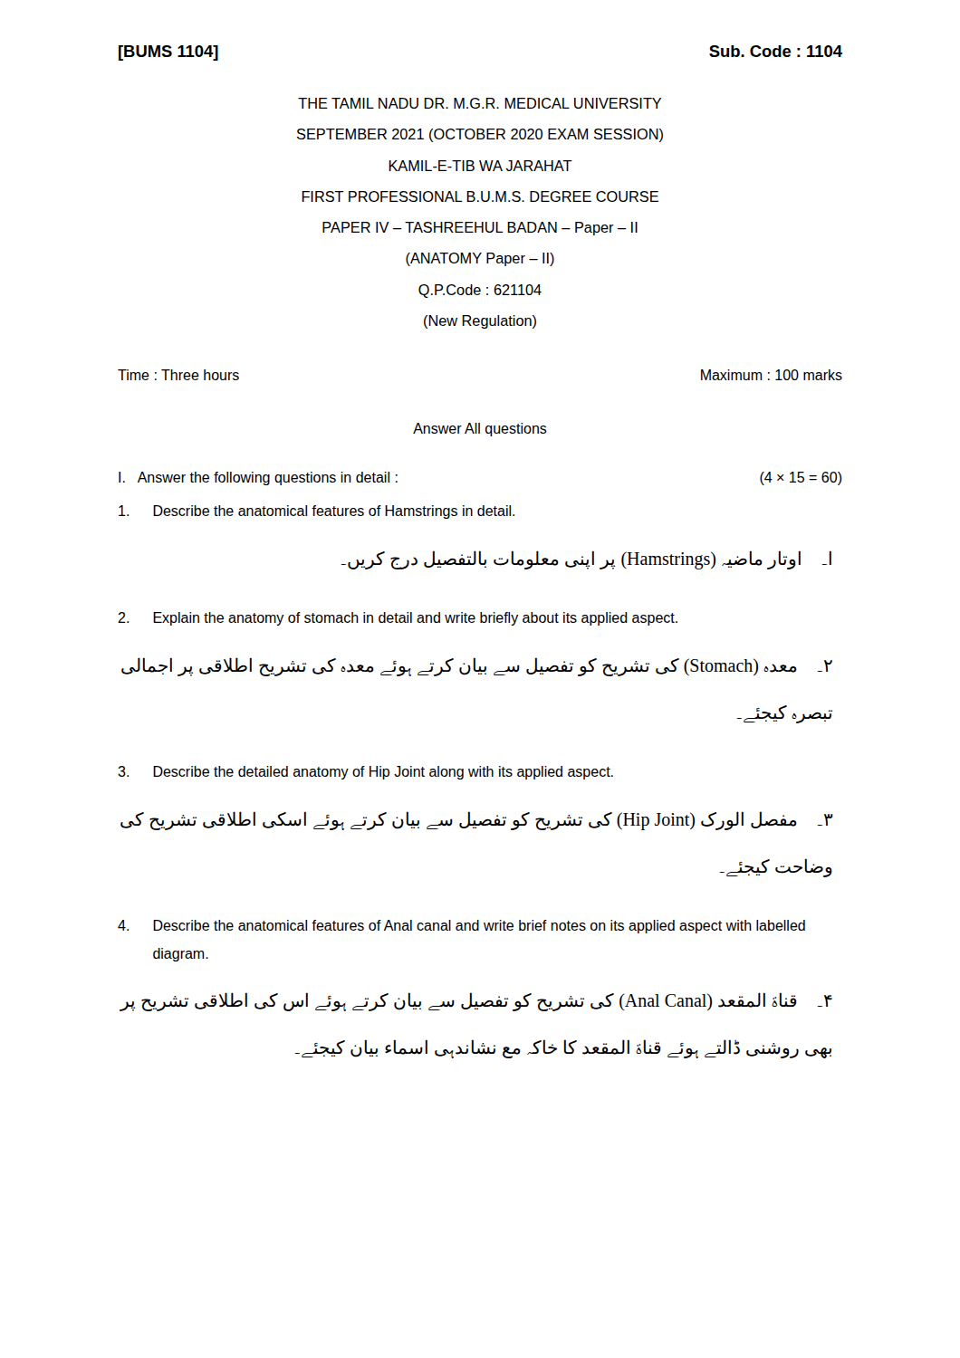[BUMS 1104] Sub. Code : 1104
THE TAMIL NADU DR. M.G.R. MEDICAL UNIVERSITY
SEPTEMBER 2021 (OCTOBER 2020 EXAM SESSION)
KAMIL-E-TIB WA JARAHAT
FIRST PROFESSIONAL B.U.M.S. DEGREE COURSE
PAPER IV – TASHREEHUL BADAN – Paper – II
(ANATOMY Paper – II)
Q.P.Code : 621104
(New Regulation)
Time : Three hours Maximum : 100 marks
Answer All questions
I. Answer the following questions in detail : (4 × 15 = 60)
1. Describe the anatomical features of Hamstrings in detail.
ا۔ اوتار ماضیہ (Hamstrings) پر اپنی معلومات بالتفصیل درج کریں۔
2. Explain the anatomy of stomach in detail and write briefly about its applied aspect.
۲۔ معدہ (Stomach) کی تشریح کو تفصیل سے بیان کرتے ہوئے معدہ کی تشریح اطلاقی پر اجمالی تبصرہ کیجئے۔
3. Describe the detailed anatomy of Hip Joint along with its applied aspect.
۳۔ مفصل الورک (Hip Joint) کی تشریح کو تفصیل سے بیان کرتے ہوئے اسکی اطلاقی تشریح کی وضاحت کیجئے۔
4. Describe the anatomical features of Anal canal and write brief notes on its applied aspect with labelled diagram.
۴۔ قناۃ المقعد (Anal Canal) کی تشریح کو تفصیل سے بیان کرتے ہوئے اس کی اطلاقی تشریح پر بھی روشنی ڈالتے ہوئے قناۃ المقعد کا خاکہ مع نشاندہی اسماء بیان کیجئے۔